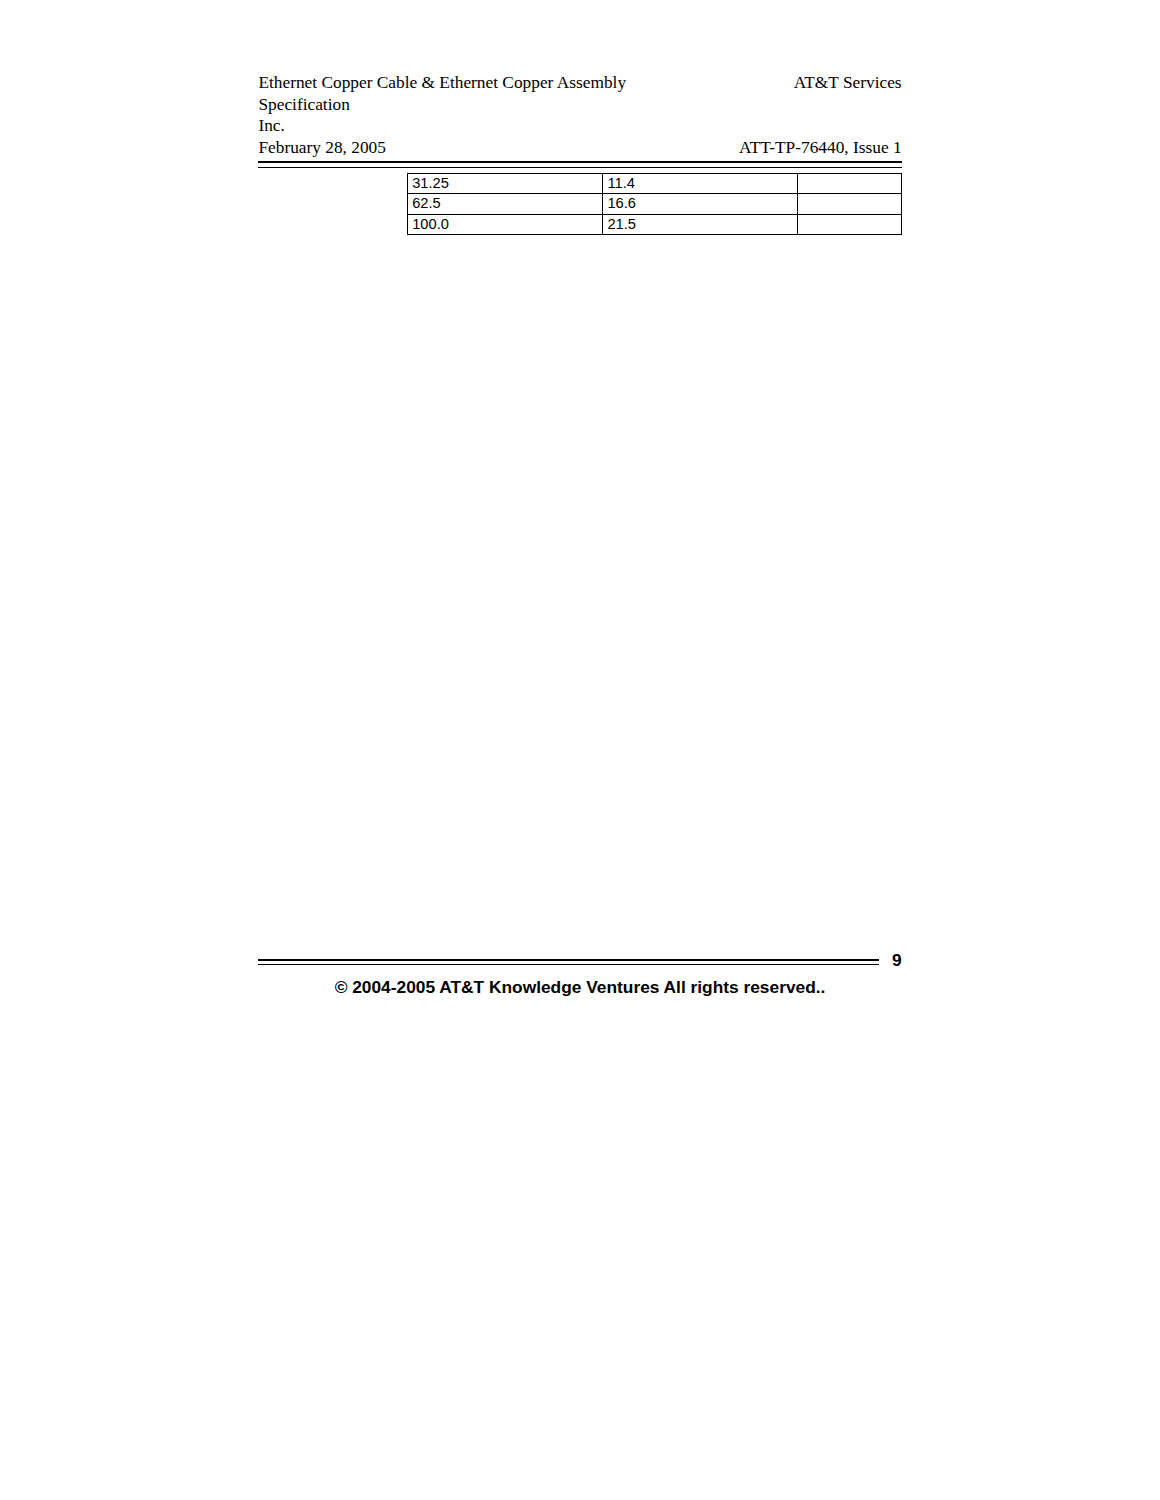Ethernet Copper Cable & Ethernet Copper Assembly Specification
AT&T Services
Inc.
February 28, 2005
ATT-TP-76440, Issue 1
| 31.25 | 11.4 | |
| 62.5 | 16.6 | |
| 100.0 | 21.5 | |
9
© 2004-2005 AT&T Knowledge Ventures All rights reserved..